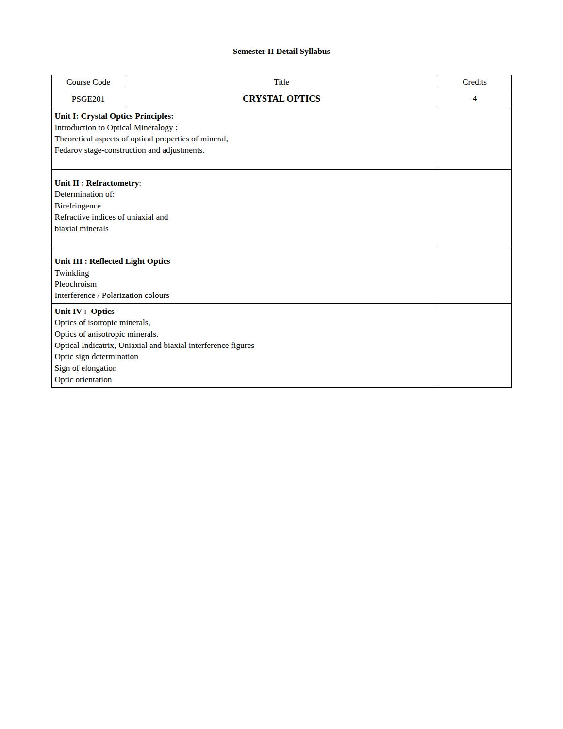Semester II Detail Syllabus
| Course Code | Title | Credits |
| PSGE201 | CRYSTAL OPTICS | 4 |
| Unit I: Crystal Optics Principles: Introduction to Optical Mineralogy : Theoretical aspects of optical properties of mineral, Fedarov stage-construction and adjustments. | |
| Unit II : Refractometry : Determination of: Birefringence Refractive indices of uniaxial and biaxial minerals | |
| Unit III : Reflected Light Optics Twinkling Pleochroism Interference / Polarization colours | |
| Unit IV : Optics Optics of isotropic minerals, Optics of anisotropic minerals. Optical Indicatrix, Uniaxial and biaxial interference figures Optic sign determination Sign of elongation Optic orientation | |